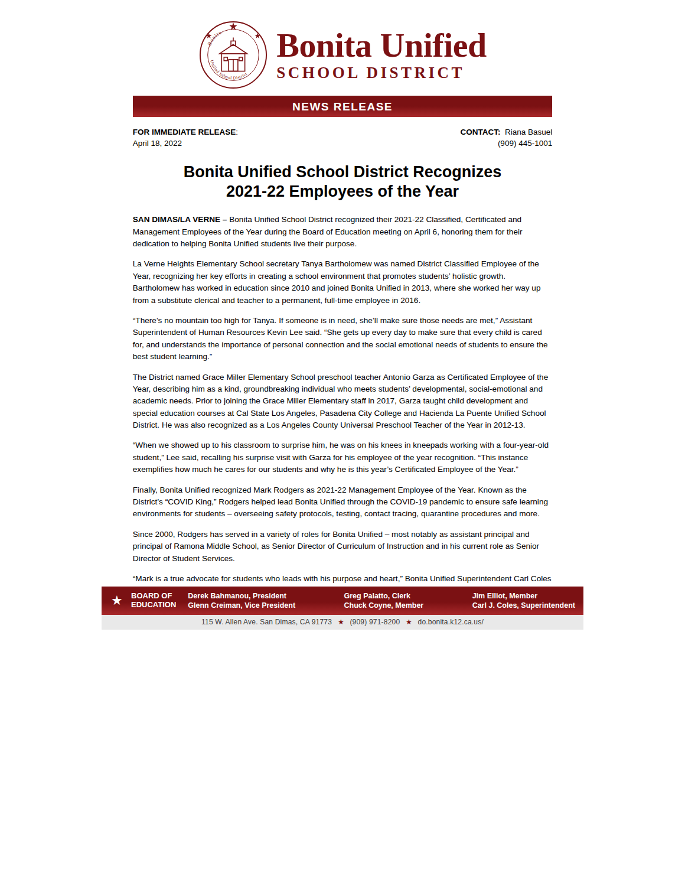Bonita Unified School District
Bonita Unified
SCHOOL DISTRICT
NEWS RELEASE
FOR IMMEDIATE RELEASE:
April 18, 2022
CONTACT: Riana Basuel
(909) 445-1001
Bonita Unified School District Recognizes
2021-22 Employees of the Year
SAN DIMAS/LA VERNE – Bonita Unified School District recognized their 2021-22 Classified, Certificated and Management Employees of the Year during the Board of Education meeting on April 6, honoring them for their dedication to helping Bonita Unified students live their purpose.
La Verne Heights Elementary School secretary Tanya Bartholomew was named District Classified Employee of the Year, recognizing her key efforts in creating a school environment that promotes students’ holistic growth. Bartholomew has worked in education since 2010 and joined Bonita Unified in 2013, where she worked her way up from a substitute clerical and teacher to a permanent, full-time employee in 2016.
“There’s no mountain too high for Tanya. If someone is in need, she’ll make sure those needs are met,” Assistant Superintendent of Human Resources Kevin Lee said. “She gets up every day to make sure that every child is cared for, and understands the importance of personal connection and the social emotional needs of students to ensure the best student learning.”
The District named Grace Miller Elementary School preschool teacher Antonio Garza as Certificated Employee of the Year, describing him as a kind, groundbreaking individual who meets students’ developmental, social-emotional and academic needs. Prior to joining the Grace Miller Elementary staff in 2017, Garza taught child development and special education courses at Cal State Los Angeles, Pasadena City College and Hacienda La Puente Unified School District. He was also recognized as a Los Angeles County Universal Preschool Teacher of the Year in 2012-13.
“When we showed up to his classroom to surprise him, he was on his knees in kneepads working with a four-year-old student,” Lee said, recalling his surprise visit with Garza for his employee of the year recognition. “This instance exemplifies how much he cares for our students and why he is this year’s Certificated Employee of the Year.”
Finally, Bonita Unified recognized Mark Rodgers as 2021-22 Management Employee of the Year. Known as the District’s “COVID King,” Rodgers helped lead Bonita Unified through the COVID-19 pandemic to ensure safe learning environments for students – overseeing safety protocols, testing, contact tracing, quarantine procedures and more.
Since 2000, Rodgers has served in a variety of roles for Bonita Unified – most notably as assistant principal and principal of Ramona Middle School, as Senior Director of Curriculum of Instruction and in his current role as Senior Director of Student Services.
“Mark is a true advocate for students who leads with his purpose and heart,” Bonita Unified Superintendent Carl Coles said. “He’s an analytical thinker whose methodical systems make all of our jobs easier, and we wouldn’t want anyone without these qualities leading our Student Services Division and our District.”
MORE
★
BOARD OF
EDUCATION
Derek Bahmanou, President
Glenn Creiman, Vice President
Greg Palatto, Clerk
Chuck Coyne, Member
Jim Elliot, Member
Carl J. Coles, Superintendent
115 W. Allen Ave. San Dimas, CA 91773 ★ (909) 971-8200 ★ do.bonita.k12.ca.us/